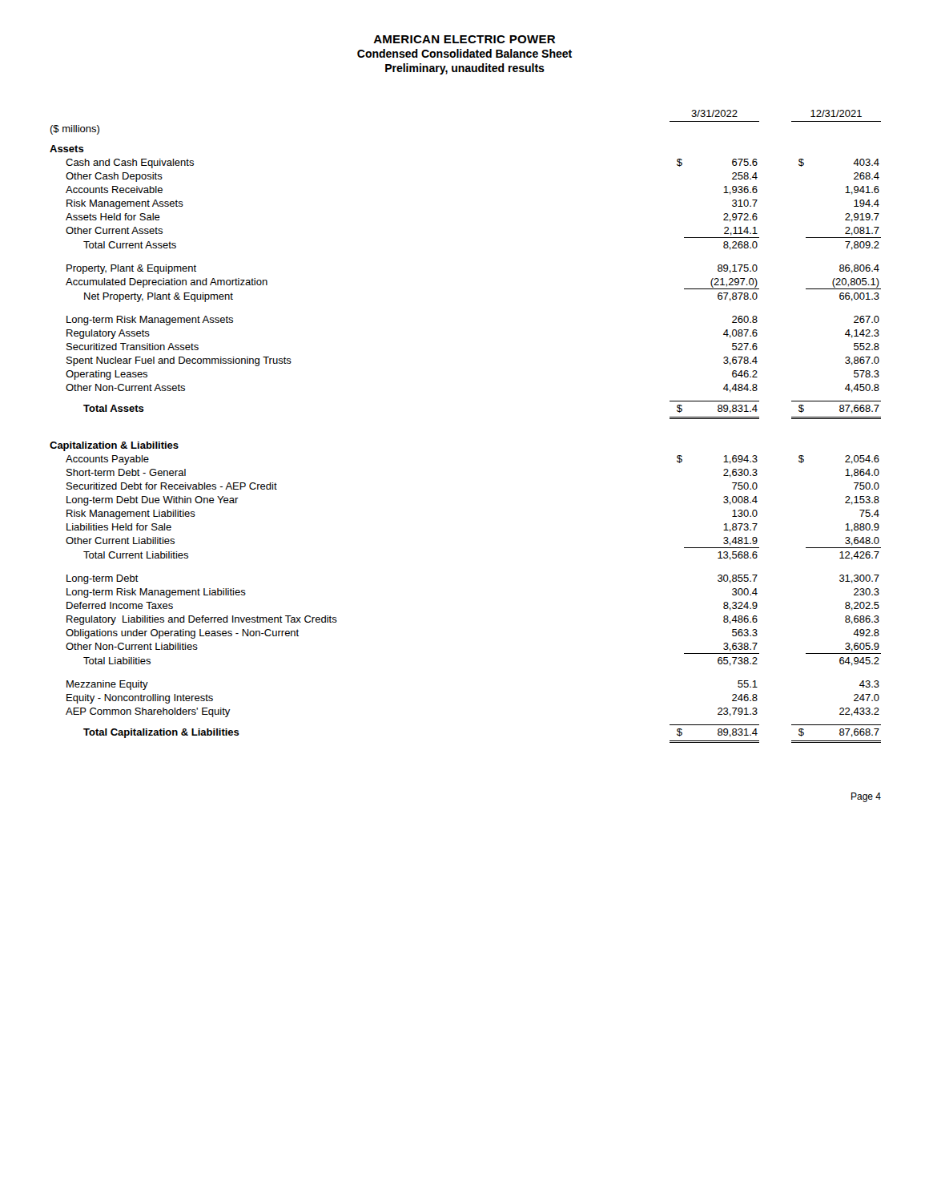AMERICAN ELECTRIC POWER
Condensed Consolidated Balance Sheet
Preliminary, unaudited results
| | | 3/31/2022 | | 12/31/2021 |
| ($ millions) | | | | | | |
| Assets | | | | | | |
| Cash and Cash Equivalents | | $ | 675.6 | | $ | 403.4 |
| Other Cash Deposits | | | 258.4 | | | 268.4 |
| Accounts Receivable | | | 1,936.6 | | | 1,941.6 |
| Risk Management Assets | | | 310.7 | | | 194.4 |
| Assets Held for Sale | | | 2,972.6 | | | 2,919.7 |
| Other Current Assets | | | 2,114.1 | | | 2,081.7 |
| Total Current Assets | | | 8,268.0 | | | 7,809.2 |
| Property, Plant & Equipment | | | 89,175.0 | | | 86,806.4 |
| Accumulated Depreciation and Amortization | | | (21,297.0) | | | (20,805.1) |
| Net Property, Plant & Equipment | | | 67,878.0 | | | 66,001.3 |
| Long-term Risk Management Assets | | | 260.8 | | | 267.0 |
| Regulatory Assets | | | 4,087.6 | | | 4,142.3 |
| Securitized Transition Assets | | | 527.6 | | | 552.8 |
| Spent Nuclear Fuel and Decommissioning Trusts | | | 3,678.4 | | | 3,867.0 |
| Operating Leases | | | 646.2 | | | 578.3 |
| Other Non-Current Assets | | | 4,484.8 | | | 4,450.8 |
| Total Assets | | $ | 89,831.4 | | $ | 87,668.7 |
| Capitalization & Liabilities | | | | | | |
| Accounts Payable | | $ | 1,694.3 | | $ | 2,054.6 |
| Short-term Debt - General | | | 2,630.3 | | | 1,864.0 |
| Securitized Debt for Receivables - AEP Credit | | | 750.0 | | | 750.0 |
| Long-term Debt Due Within One Year | | | 3,008.4 | | | 2,153.8 |
| Risk Management Liabilities | | | 130.0 | | | 75.4 |
| Liabilities Held for Sale | | | 1,873.7 | | | 1,880.9 |
| Other Current Liabilities | | | 3,481.9 | | | 3,648.0 |
| Total Current Liabilities | | | 13,568.6 | | | 12,426.7 |
| Long-term Debt | | | 30,855.7 | | | 31,300.7 |
| Long-term Risk Management Liabilities | | | 300.4 | | | 230.3 |
| Deferred Income Taxes | | | 8,324.9 | | | 8,202.5 |
| Regulatory Liabilities and Deferred Investment Tax Credits | | | 8,486.6 | | | 8,686.3 |
| Obligations under Operating Leases - Non-Current | | | 563.3 | | | 492.8 |
| Other Non-Current Liabilities | | | 3,638.7 | | | 3,605.9 |
| Total Liabilities | | | 65,738.2 | | | 64,945.2 |
| Mezzanine Equity | | | 55.1 | | | 43.3 |
| Equity - Noncontrolling Interests | | | 246.8 | | | 247.0 |
| AEP Common Shareholders' Equity | | | 23,791.3 | | | 22,433.2 |
| Total Capitalization & Liabilities | | $ | 89,831.4 | | $ | 87,668.7 |
Page 4